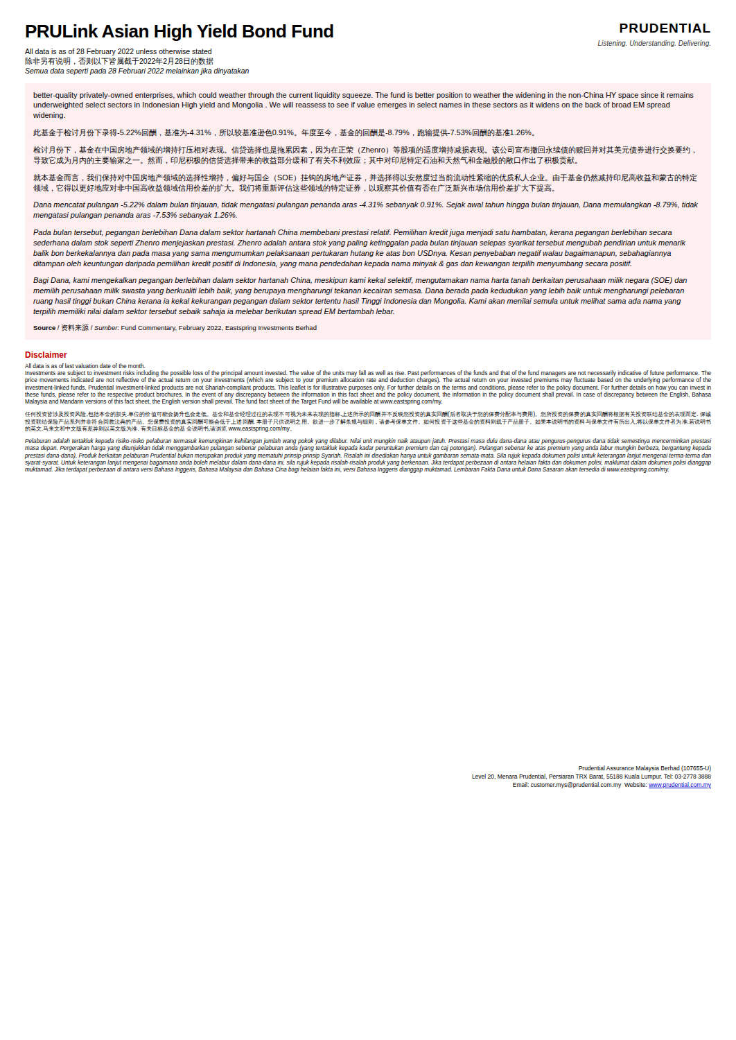PRULink Asian High Yield Bond Fund
PRUDENTIAL
Listening. Understanding. Delivering.
All data is as of 28 February 2022 unless otherwise stated
除非另有说明，否则以下皆属截于2022年2月28日的数据
Semua data seperti pada 28 Februari 2022 melainkan jika dinyatakan
better-quality privately-owned enterprises, which could weather through the current liquidity squeeze. The fund is better position to weather the widening in the non-China HY space since it remains underweighted select sectors in Indonesian High yield and Mongolia . We will reassess to see if value emerges in select names in these sectors as it widens on the back of broad EM spread widening.
此基金于检讨月份下录得-5.22%回酬，基准为-4.31%，所以较基准逊色0.91%。年度至今，基金的回酬是-8.79%，跑输提供-7.53%回酬的基准1.26%。
检讨月份下，基金在中国房地产领域的增持打压相对表现。信贷选择也是拖累因素，因为在正荣（Zhenro）等股项的适度增持减损表现。该公司宣布撤回永续债的赎回并对其美元债券进行交换要约，导致它成为月内的主要输家之一。然而，印尼积极的信贷选择带来的收益部分缓和了有关不利效应；其中对印尼特定石油和天然气和金融股的敞口作出了积极贡献。
就本基金而言，我们保持对中国房地产领域的选择性增持，偏好与国企（SOE）挂钩的房地产证券，并选择得以安然度过当前流动性紧缩的优质私人企业。由于基金仍然减持印尼高收益和蒙古的特定领域，它得以更好地应对非中国高收益领域信用价差的扩大。我们将重新评估这些领域的特定证券，以观察其价值有否在广泛新兴市场信用价差扩大下提高。
Dana mencatat pulangan -5.22% dalam bulan tinjauan, tidak mengatasi pulangan penanda aras -4.31% sebanyak 0.91%. Sejak awal tahun hingga bulan tinjauan, Dana memulangkan -8.79%, tidak mengatasi pulangan penanda aras -7.53% sebanyak 1.26%.
Pada bulan tersebut, pegangan berlebihan Dana dalam sektor hartanah China membebani prestasi relatif. Pemilihan kredit juga menjadi satu hambatan, kerana pegangan berlebihan secara sederhana dalam stok seperti Zhenro menjejaskan prestasi. Zhenro adalah antara stok yang paling ketinggalan pada bulan tinjauan selepas syarikat tersebut mengubah pendirian untuk menarik balik bon berkekalannya dan pada masa yang sama mengumumkan pelaksanaan pertukaran hutang ke atas bon USDnya. Kesan penyebaban negatif walau bagaimanapun, sebahagiannya ditampan oleh keuntungan daripada pemilihan kredit positif di Indonesia, yang mana pendedahan kepada nama minyak & gas dan kewangan terpilih menyumbang secara positif.
Bagi Dana, kami mengekalkan pegangan berlebihan dalam sektor hartanah China, meskipun kami kekal selektif, mengutamakan nama harta tanah berkaitan perusahaan milik negara (SOE) dan memilih perusahaan milik swasta yang berkualiti lebih baik, yang berupaya mengharungi tekanan kecairan semasa. Dana berada pada kedudukan yang lebih baik untuk mengharungi pelebaran ruang hasil tinggi bukan China kerana ia kekal kekurangan pegangan dalam sektor tertentu hasil Tinggi Indonesia dan Mongolia. Kami akan menilai semula untuk melihat sama ada nama yang terpilih memiliki nilai dalam sektor tersebut sebaik sahaja ia melebar berikutan spread EM bertambah lebar.
Source / 资料来源 / Sumber: Fund Commentary, February 2022, Eastspring Investments Berhad
Disclaimer
All data is as of last valuation date of the month.
Investments are subject to investment risks including the possible loss of the principal amount invested. The value of the units may fall as well as rise. Past performances of the funds and that of the fund managers are not necessarily indicative of future performance. The price movements indicated are not reflective of the actual return on your investments (which are subject to your premium allocation rate and deduction charges). The actual return on your invested premiums may fluctuate based on the underlying performance of the investment-linked funds. Prudential Investment-linked products are not Shariah-compliant products. This leaflet is for illustrative purposes only. For further details on the terms and conditions, please refer to the policy document. For further details on how you can invest in these funds, please refer to the respective product brochures. In the event of any discrepancy between the information in this fact sheet and the policy document, the information in the policy document shall prevail. In case of discrepancy between the English, Bahasa Malaysia and Mandarin versions of this fact sheet, the English version shall prevail. The fund fact sheet of the Target Fund will be available at www.eastspring.com/my.
任何投资皆涉及投资风险,包括本金的损失.单位的价值可能会扬升也会走低。基金和基金经理过往的表现不可视为未来表现的指标.上述所示的回酬并不反映您投资的真实回酬(后者取决于您的保费分配率与费用)。您所投资的保费的真实回酬将根据有关投资联结基金的表现而定. 保诚投资联结保险产品系列并非符合回教法典的产品。您保费投资的真实回酬可能会低于上述回酬. 本册子只供说明之用。欲进一步了解条规与细则，请参考保单文件。如何投资于这些基金的资料则载于产品册子。如果本说明书的资料与保单文件有所出入,将以保单文件者为准.若说明书的英文.马来文和中文版有差异则以英文版为准. 有关目标基金的基 金说明书,请浏览 www.eastspring.com/my。
Pelaburan adalah tertakluk kepada risiko-risiko pelaburan termasuk kemungkinan kehilangan jumlah wang pokok yang dilabur. Nilai unit mungkin naik ataupun jatuh. Prestasi masa dulu dana-dana atau pengurus-pengurus dana tidak semestinya mencerminkan prestasi masa depan. Pergerakan harga yang ditunjukkan tidak menggambarkan pulangan sebenar pelaburan anda (yang tertakluk kepada kadar peruntukan premium dan caj potongan). Pulangan sebenar ke atas premium yang anda labur mungkin berbeza, bergantung kepada prestasi dana-dana). Produk berkaitan pelaburan Prudential bukan merupakan produk yang mematuhi prinsip-prinsip Syariah. Risalah ini disediakan hanya untuk gambaran semata-mata. Sila rujuk kepada dokumen polisi untuk keterangan lanjut mengenai terma-terma dan syarat-syarat. Untuk keterangan lanjut mengenai bagaimana anda boleh melabur dalam dana-dana ini, sila rujuk kepada risalah-risalah produk yang berkenaan. Jika terdapat perbezaan di antara helaian fakta dan dokumen polisi, maklumat dalam dokumen polisi dianggap muktamad. Jika terdapat perbezaan di antara versi Bahasa Inggeris, Bahasa Malaysia dan Bahasa Cina bagi helaian fakta ini, versi Bahasa Inggeris dianggap muktamad. Lembaran Fakta Dana untuk Dana Sasaran akan tersedia di www.eastspring.com/my.
Prudential Assurance Malaysia Berhad (107655-U)
Level 20, Menara Prudential, Persiaran TRX Barat, 55188 Kuala Lumpur. Tel: 03-2778 3888
Email: customer.mys@prudential.com.my Website: www.prudential.com.my